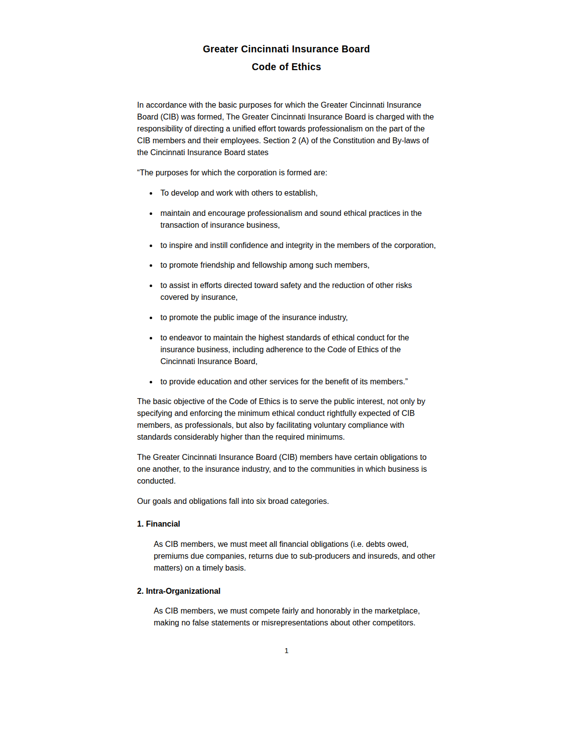Greater Cincinnati Insurance Board
Code of Ethics
In accordance with the basic purposes for which the Greater Cincinnati Insurance Board (CIB) was formed, The Greater Cincinnati Insurance Board is charged with the responsibility of directing a unified effort towards professionalism on the part of the CIB members and their employees. Section 2 (A) of the Constitution and By-laws of the Cincinnati Insurance Board states
“The purposes for which the corporation is formed are:
To develop and work with others to establish,
maintain and encourage professionalism and sound ethical practices in the transaction of insurance business,
to inspire and instill confidence and integrity in the members of the corporation,
to promote friendship and fellowship among such members,
to assist in efforts directed toward safety and the reduction of other risks covered by insurance,
to promote the public image of the insurance industry,
to endeavor to maintain the highest standards of ethical conduct for the insurance business, including adherence to the Code of Ethics of the Cincinnati Insurance Board,
to provide education and other services for the benefit of its members.”
The basic objective of the Code of Ethics is to serve the public interest, not only by specifying and enforcing the minimum ethical conduct rightfully expected of CIB members, as professionals, but also by facilitating voluntary compliance with standards considerably higher than the required minimums.
The Greater Cincinnati Insurance Board (CIB) members have certain obligations to one another, to the insurance industry, and to the communities in which business is conducted.
Our goals and obligations fall into six broad categories.
1. Financial
As CIB members, we must meet all financial obligations (i.e. debts owed, premiums due companies, returns due to sub-producers and insureds, and other matters) on a timely basis.
2. Intra-Organizational
As CIB members, we must compete fairly and honorably in the marketplace, making no false statements or misrepresentations about other competitors.
1